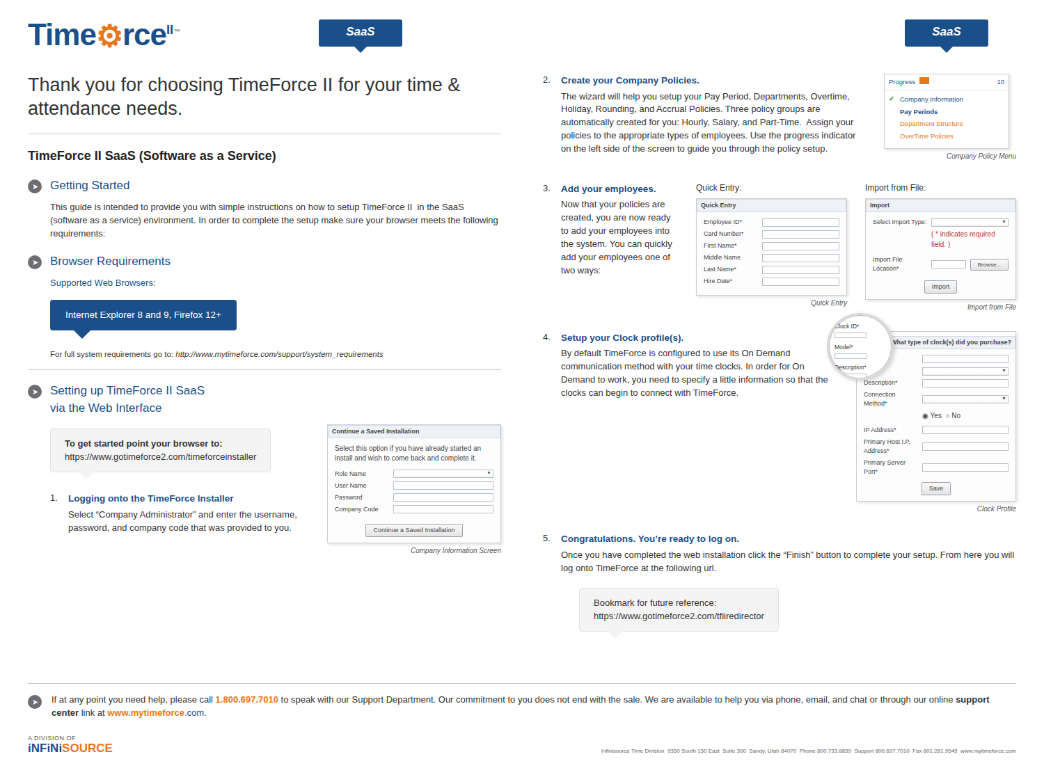Time⚙rceII™
SaaS
SaaS
Thank you for choosing TimeForce II for your time & attendance needs.
TimeForce II SaaS (Software as a Service)
➤
Getting Started
This guide is intended to provide you with simple instructions on how to setup TimeForce II in the SaaS (software as a service) environment. In order to complete the setup make sure your browser meets the following requirements:
➤
Browser Requirements
Supported Web Browsers:
Internet Explorer 8 and 9, Firefox 12+
For full system requirements go to: http://www.mytimeforce.com/support/system_requirements
➤
Setting up TimeForce II SaaS
via the Web Interface
To get started point your browser to:
https://www.gotimeforce2.com/timeforceinstaller
Logging onto the TimeForce Installer
Select “Company Administrator” and enter the username, password, and company code that was provided to you.
Continue a Saved Installation
Select this option if you have already started an install and wish to come back and complete it.
Role Name
User Name
Password
Company Code
Continue a Saved Installation
Company Information Screen
Create your Company Policies.
The wizard will help you setup your Pay Period, Departments, Overtime, Holiday, Rounding, and Accrual Policies. Three policy groups are automatically created for you: Hourly, Salary, and Part-Time. Assign your policies to the appropriate types of employees. Use the progress indicator on the left side of the screen to guide you through the policy setup.
Progress 10
Company Information
Pay Periods
Department Structure
OverTime Policies
Company Policy Menu
Add your employees.
Now that your policies are created, you are now ready to add your employees into the system. You can quickly add your employees one of two ways:
Quick Entry:
Quick Entry
Employee ID*
Card Number*
First Name*
Middle Name
Last Name*
Hire Date*
Quick Entry
Import from File:
Import
Select Import Type:
( * indicates required field. )
Import File Location*
Browse...
Import
Import from File
Setup your Clock profile(s).
By default TimeForce is configured to use its On Demand communication method with your time clocks. In order for On Demand to work, you need to specify a little information so that the clocks can begin to connect with TimeForce.
What type of clock(s) did you purchase?
Clock ID*
Model*
Description*
Connection Method*
◉ Yes ○ No
IP Address*
Primary Host I.P. Address*
Primary Server Port*
Save
Clock ID*
Model*
Description*
Connection Method*
Clock Profile
Congratulations. You’re ready to log on.
Once you have completed the web installation click the “Finish” button to complete your setup. From here you will log onto TimeForce at the following url.
Bookmark for future reference:
https://www.gotimeforce2.com/tfiiredirector
➤
If at any point you need help, please call 1.800.697.7010 to speak with our Support Department. Our commitment to you does not end with the sale. We are available to help you via phone, email, and chat or through our online support center link at www.mytimeforce.com.
A DIVISION OF iNFiNi SOURCE
Infinisource Time Division 9350 South 150 East Suite 300 Sandy, Utah 84070 Phone 800.733.8839 Support 800.697.7010 Fax 801.281.9545 www.mytimeforce.com